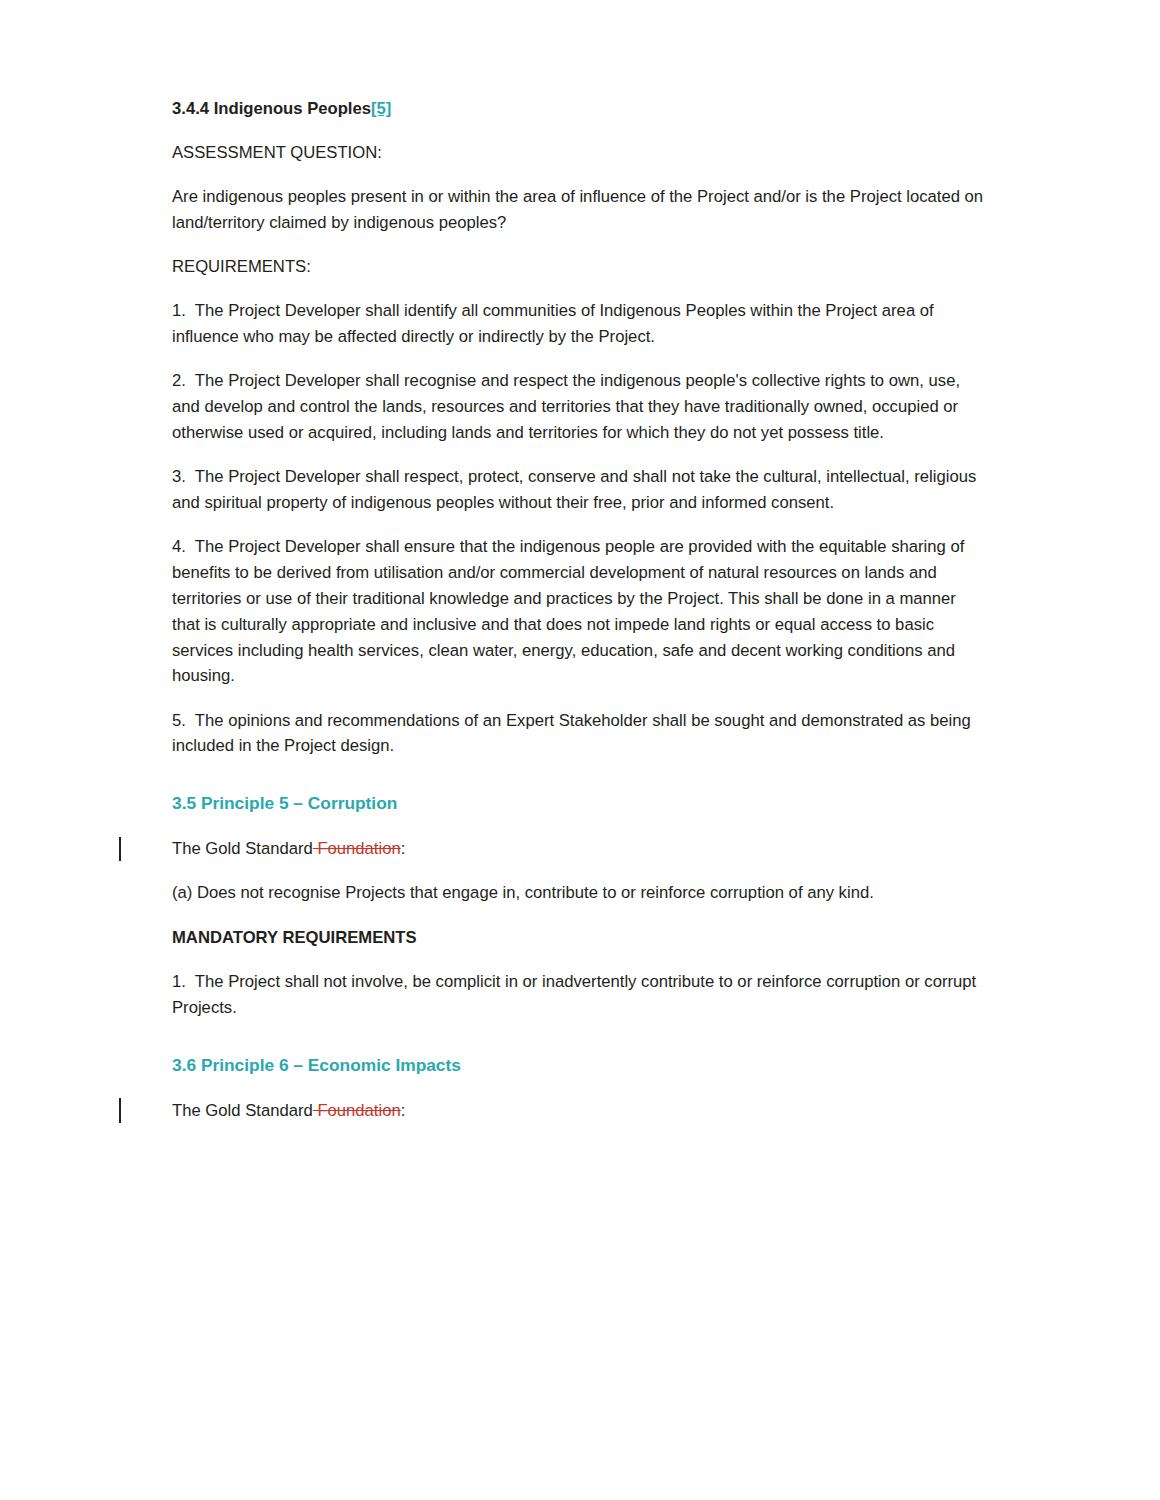3.4.4 Indigenous Peoples[5]
ASSESSMENT QUESTION:
Are indigenous peoples present in or within the area of influence of the Project and/or is the Project located on land/territory claimed by indigenous peoples?
REQUIREMENTS:
1. The Project Developer shall identify all communities of Indigenous Peoples within the Project area of influence who may be affected directly or indirectly by the Project.
2. The Project Developer shall recognise and respect the indigenous people's collective rights to own, use, and develop and control the lands, resources and territories that they have traditionally owned, occupied or otherwise used or acquired, including lands and territories for which they do not yet possess title.
3. The Project Developer shall respect, protect, conserve and shall not take the cultural, intellectual, religious and spiritual property of indigenous peoples without their free, prior and informed consent.
4. The Project Developer shall ensure that the indigenous people are provided with the equitable sharing of benefits to be derived from utilisation and/or commercial development of natural resources on lands and territories or use of their traditional knowledge and practices by the Project. This shall be done in a manner that is culturally appropriate and inclusive and that does not impede land rights or equal access to basic services including health services, clean water, energy, education, safe and decent working conditions and housing.
5. The opinions and recommendations of an Expert Stakeholder shall be sought and demonstrated as being included in the Project design.
3.5 Principle 5 – Corruption
The Gold Standard Foundation:
(a) Does not recognise Projects that engage in, contribute to or reinforce corruption of any kind.
MANDATORY REQUIREMENTS
1. The Project shall not involve, be complicit in or inadvertently contribute to or reinforce corruption or corrupt Projects.
3.6 Principle 6 – Economic Impacts
The Gold Standard Foundation: